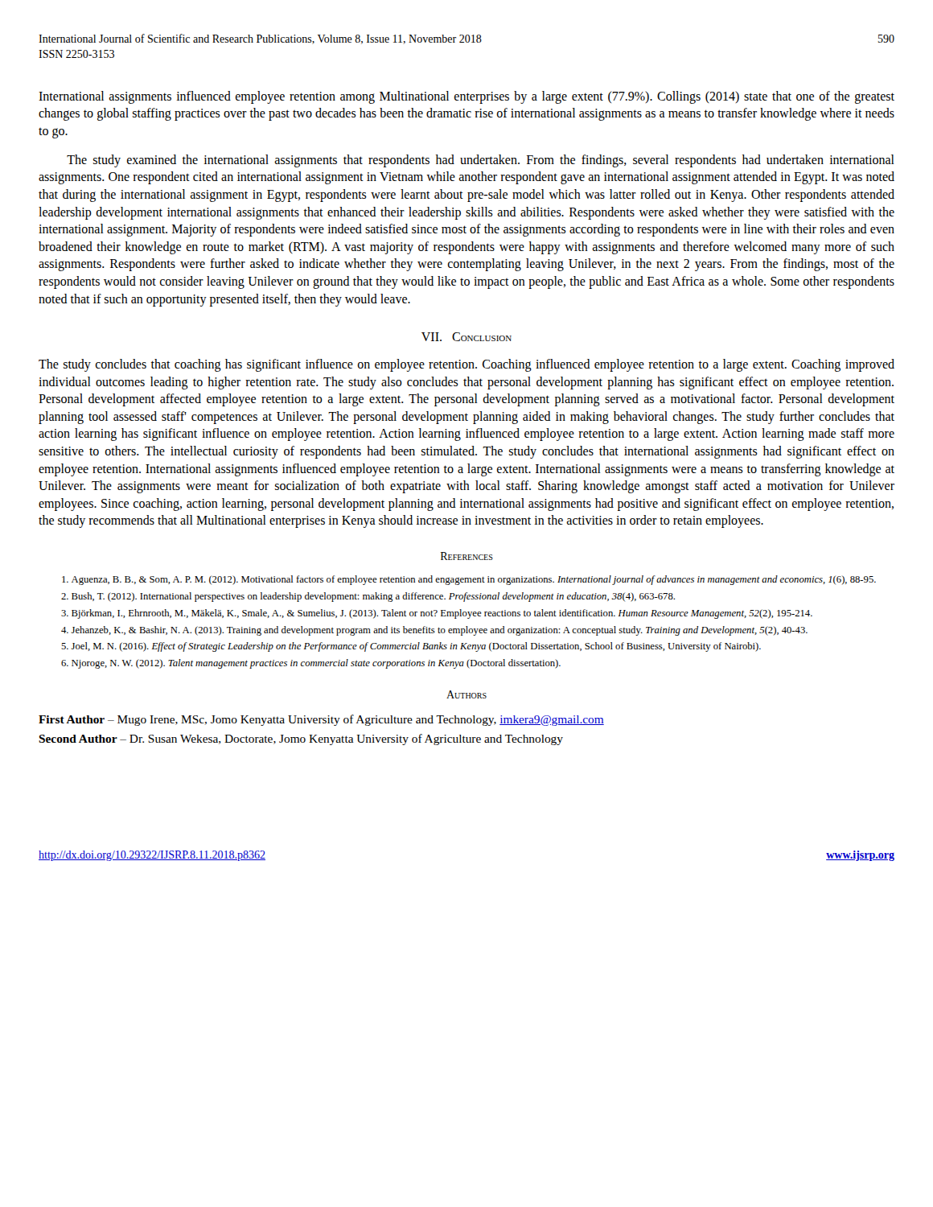590 International Journal of Scientific and Research Publications, Volume 8, Issue 11, November 2018 ISSN 2250-3153
International assignments influenced employee retention among Multinational enterprises by a large extent (77.9%). Collings (2014) state that one of the greatest changes to global staffing practices over the past two decades has been the dramatic rise of international assignments as a means to transfer knowledge where it needs to go.
The study examined the international assignments that respondents had undertaken. From the findings, several respondents had undertaken international assignments. One respondent cited an international assignment in Vietnam while another respondent gave an international assignment attended in Egypt. It was noted that during the international assignment in Egypt, respondents were learnt about pre-sale model which was latter rolled out in Kenya. Other respondents attended leadership development international assignments that enhanced their leadership skills and abilities. Respondents were asked whether they were satisfied with the international assignment. Majority of respondents were indeed satisfied since most of the assignments according to respondents were in line with their roles and even broadened their knowledge en route to market (RTM). A vast majority of respondents were happy with assignments and therefore welcomed many more of such assignments. Respondents were further asked to indicate whether they were contemplating leaving Unilever, in the next 2 years. From the findings, most of the respondents would not consider leaving Unilever on ground that they would like to impact on people, the public and East Africa as a whole. Some other respondents noted that if such an opportunity presented itself, then they would leave.
VII. Conclusion
The study concludes that coaching has significant influence on employee retention. Coaching influenced employee retention to a large extent. Coaching improved individual outcomes leading to higher retention rate. The study also concludes that personal development planning has significant effect on employee retention. Personal development affected employee retention to a large extent. The personal development planning served as a motivational factor. Personal development planning tool assessed staff' competences at Unilever. The personal development planning aided in making behavioral changes. The study further concludes that action learning has significant influence on employee retention. Action learning influenced employee retention to a large extent. Action learning made staff more sensitive to others. The intellectual curiosity of respondents had been stimulated. The study concludes that international assignments had significant effect on employee retention. International assignments influenced employee retention to a large extent. International assignments were a means to transferring knowledge at Unilever. The assignments were meant for socialization of both expatriate with local staff. Sharing knowledge amongst staff acted a motivation for Unilever employees. Since coaching, action learning, personal development planning and international assignments had positive and significant effect on employee retention, the study recommends that all Multinational enterprises in Kenya should increase in investment in the activities in order to retain employees.
References
Aguenza, B. B., & Som, A. P. M. (2012). Motivational factors of employee retention and engagement in organizations. International journal of advances in management and economics, 1(6), 88-95.
Bush, T. (2012). International perspectives on leadership development: making a difference. Professional development in education, 38(4), 663-678.
Björkman, I., Ehrnrooth, M., Mäkelä, K., Smale, A., & Sumelius, J. (2013). Talent or not? Employee reactions to talent identification. Human Resource Management, 52(2), 195-214.
Jehanzeb, K., & Bashir, N. A. (2013). Training and development program and its benefits to employee and organization: A conceptual study. Training and Development, 5(2), 40-43.
Joel, M. N. (2016). Effect of Strategic Leadership on the Performance of Commercial Banks in Kenya (Doctoral Dissertation, School of Business, University of Nairobi).
Njoroge, N. W. (2012). Talent management practices in commercial state corporations in Kenya (Doctoral dissertation).
Authors
First Author – Mugo Irene, MSc, Jomo Kenyatta University of Agriculture and Technology, imkera9@gmail.com
Second Author – Dr. Susan Wekesa, Doctorate, Jomo Kenyatta University of Agriculture and Technology
http://dx.doi.org/10.29322/IJSRP.8.11.2018.p8362 www.ijsrp.org